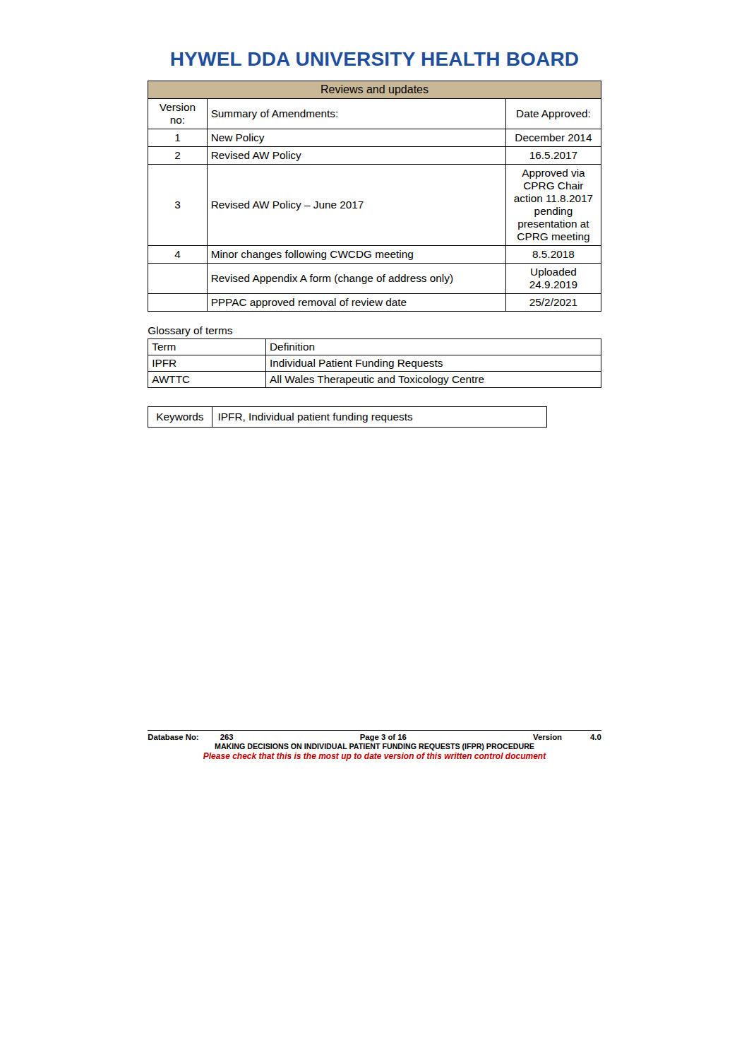HYWEL DDA UNIVERSITY HEALTH BOARD
| Reviews and updates |
| Version no: | Summary of Amendments: | Date Approved: |
| 1 | New Policy | December 2014 |
| 2 | Revised AW Policy | 16.5.2017 |
| 3 | Revised AW Policy – June 2017 | Approved via CPRG Chair action 11.8.2017 pending presentation at CPRG meeting |
| 4 | Minor changes following CWCDG meeting | 8.5.2018 |
| | Revised Appendix A form (change of address only) | Uploaded 24.9.2019 |
| | PPPAC approved removal of review date | 25/2/2021 |
Glossary of terms
| Term | Definition |
| IPFR | Individual Patient Funding Requests |
| AWTTC | All Wales Therapeutic and Toxicology Centre |
| Keywords | IPFR, Individual patient funding requests |
Database No: 263 Page 3 of 16 Version 4.0
MAKING DECISIONS ON INDIVIDUAL PATIENT FUNDING REQUESTS (IFPR) PROCEDURE
Please check that this is the most up to date version of this written control document